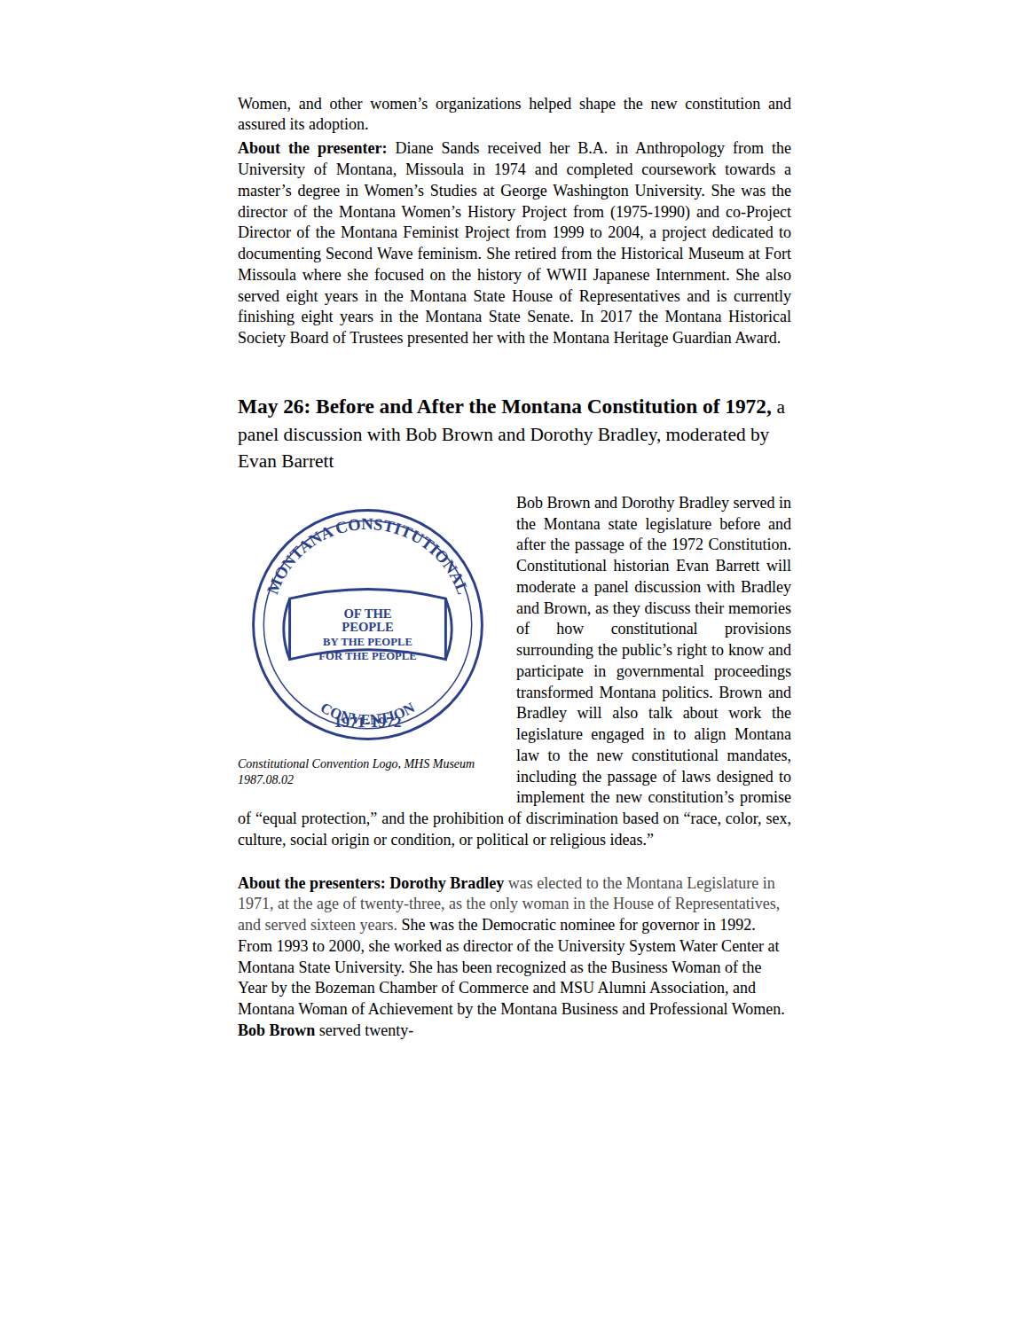Women, and other women’s organizations helped shape the new constitution and assured its adoption.
About the presenter: Diane Sands received her B.A. in Anthropology from the University of Montana, Missoula in 1974 and completed coursework towards a master’s degree in Women’s Studies at George Washington University. She was the director of the Montana Women’s History Project from (1975-1990) and co-Project Director of the Montana Feminist Project from 1999 to 2004, a project dedicated to documenting Second Wave feminism. She retired from the Historical Museum at Fort Missoula where she focused on the history of WWII Japanese Internment. She also served eight years in the Montana State House of Representatives and is currently finishing eight years in the Montana State Senate. In 2017 the Montana Historical Society Board of Trustees presented her with the Montana Heritage Guardian Award.
May 26: Before and After the Montana Constitution of 1972, a panel discussion with Bob Brown and Dorothy Bradley, moderated by Evan Barrett
Constitutional Convention Logo, MHS Museum 1987.08.02
Bob Brown and Dorothy Bradley served in the Montana state legislature before and after the passage of the 1972 Constitution. Constitutional historian Evan Barrett will moderate a panel discussion with Bradley and Brown, as they discuss their memories of how constitutional provisions surrounding the public’s right to know and participate in governmental proceedings transformed Montana politics. Brown and Bradley will also talk about work the legislature engaged in to align Montana law to the new constitutional mandates, including the passage of laws designed to implement the new constitution’s promise of “equal protection,” and the prohibition of discrimination based on “race, color, sex, culture, social origin or condition, or political or religious ideas.”
About the presenters: Dorothy Bradley was elected to the Montana Legislature in 1971, at the age of twenty-three, as the only woman in the House of Representatives, and served sixteen years. She was the Democratic nominee for governor in 1992. From 1993 to 2000, she worked as director of the University System Water Center at Montana State University. She has been recognized as the Business Woman of the Year by the Bozeman Chamber of Commerce and MSU Alumni Association, and Montana Woman of Achievement by the Montana Business and Professional Women. Bob Brown served twenty-